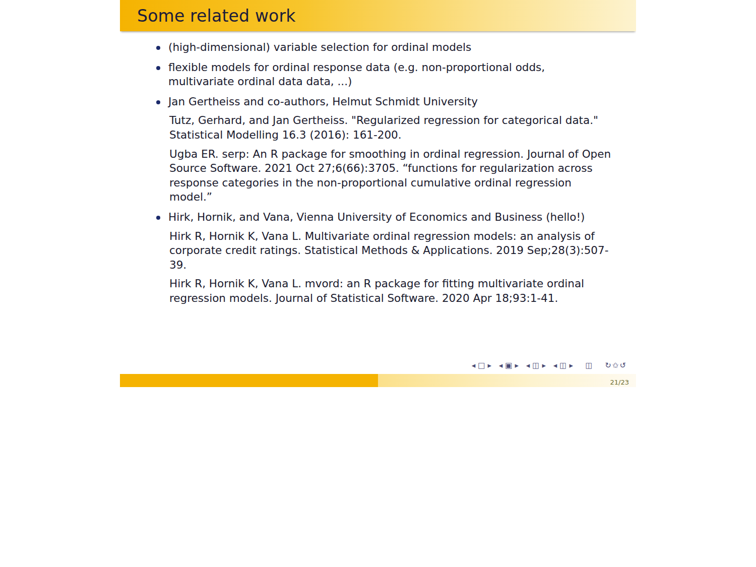Some related work
(high-dimensional) variable selection for ordinal models
flexible models for ordinal response data (e.g. non-proportional odds, multivariate ordinal data data, ...)
Jan Gertheiss and co-authors, Helmut Schmidt University
Tutz, Gerhard, and Jan Gertheiss. "Regularized regression for categorical data." Statistical Modelling 16.3 (2016): 161-200.
Ugba ER. serp: An R package for smoothing in ordinal regression. Journal of Open Source Software. 2021 Oct 27;6(66):3705. “functions for regularization across response categories in the non-proportional cumulative ordinal regression model.”
Hirk, Hornik, and Vana, Vienna University of Economics and Business (hello!)
Hirk R, Hornik K, Vana L. Multivariate ordinal regression models: an analysis of corporate credit ratings. Statistical Methods & Applications. 2019 Sep;28(3):507-39.
Hirk R, Hornik K, Vana L. mvord: an R package for fitting multivariate ordinal regression models. Journal of Statistical Software. 2020 Apr 18;93:1-41.
◂□▸ ◂▣▸ ◂◫▸ ◂◫▸ ◫ ↻✩↺
21/23